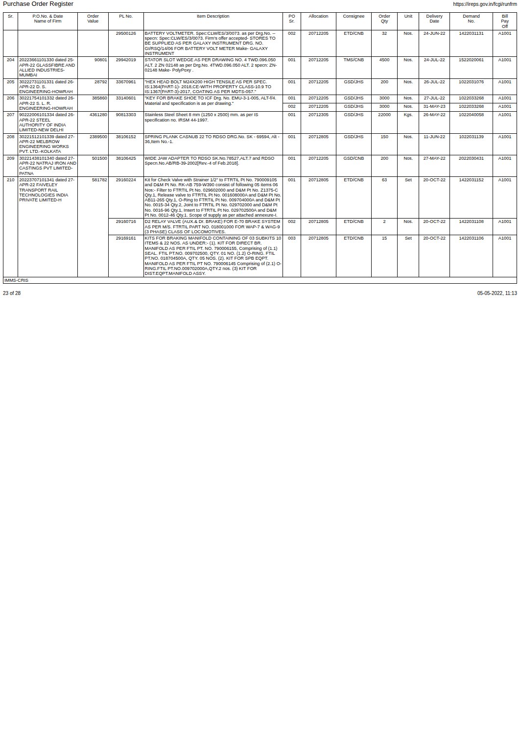Purchase Order Register
https://ireps.gov.in/fcgi/runfrm
| Sr. | P.O.No. & Date Name of Firm | Order Value | PL No. | Item Description | PO Sr. | Allocation | Consignee | Order Qty | Unit | Delivery Date | Demand No. | Bill Pay Off |
| --- | --- | --- | --- | --- | --- | --- | --- | --- | --- | --- | --- | --- |
| | | | 29500126 | BATTERY VOLTMETER. Spec:CLW/ES/3/0073. as per Drg.No. -- specn: Spec:CLW/ES/3/0073. Firm's offer accepted- STORES TO BE SUPPLIED AS PER GALAXY INSTRUMENT DRG. NO. GI/RSQ/14/06 FOR BATTERY VOLT METER Make- GALAXY INSTRUMENT | 002 | 20712205 | ETD/CNB | 32 | Nos. | 24-JUN-22 | 1422031131 | A1001 |
| 204 | 20223661101330 dated 25-APR-22 GLASSFIBRE AND ALLIED INDUSTRIES-MUMBAI | 90801 | 29942019 | STATOR SLOT WEDGE AS PER DRAWING NO. 4 TWD.096.050 ALT. 2 ZN 02148 as per Drg.No. 4TWD.096.050 ALT. 2 specn: ZN-02148 Make- PolyPoxy . | 001 | 20712205 | TMS/CNB | 4500 | Nos. | 24-JUL-22 | 1522020061 | A1001 |
| 205 | 30222731101331 dated 26-APR-22 D. S. ENGINEERING-HOWRAH | 28792 | 33670961 | "HEX HEAD BOLT M24X200 HIGH TENSILE AS PER SPEC. IS:1364(PART-1)- 2018,CE-WITH PROPERTY CLASS-10.9 TO IS:1367(PART-3)-2017, COATING AS PER MDTS-057." | 001 | 20712205 | GSD/JHS | 200 | Nos. | 26-JUL-22 | 1022031076 | A1001 |
| 206 | 30221754101332 dated 26-APR-22 S. L. R. ENGINEERING-HOWRAH | 385860 | 33140601 | "KEY FOR BRAKE SHOE TO ICF Drg. No. EMU-3-1-005, ALT-f/4. Material and specification is as per drawing." | 001 | 20712205 | GSD/JHS | 3000 | Nos. | 27-JUL-22 | 1022033268 | A1001 |
| 002 | 20712205 | GSD/JHS | 3000 | Nos. | 31-MAY-23 | 1022033268 | A1001 |
| 207 | 90222006101334 dated 26-APR-22 STEEL AUTHORITY OF INDIA LIMITED-NEW DELHI | 4361280 | 90813303 | Stainless Steel Sheet 8 mm (1250 x 2500) mm. as per IS specification no. IRSM 44-1997. | 001 | 20712305 | GSD/JHS | 22000 | Kgs. | 26-MAY-22 | 1022040058 | A1001 |
| 208 | 30221512101339 dated 27-APR-22 MELBROW ENGINEERING WORKS PVT. LTD.-KOLKATA | 2389500 | 38106152 | SPRING PLANK CASNUB 22 TO RDSO DRG.No. SK - 69594, Alt - 36,Item No.-1. | 001 | 20712805 | GSD/JHS | 150 | Nos. | 11-JUN-22 | 1022031139 | A1001 |
| 209 | 30221438101340 dated 27-APR-22 NATRAJ IRON AND CASTINGS PVT LIMITED-PATNA | 501500 | 38106425 | WIDE JAW ADAPTER TO RDSO SK.No.78527,ALT.7 and RDSO Specn.No.AB/RB-39-2002[Rev.-4 of Feb.2018]. | 001 | 20712205 | GSD/CNB | 200 | Nos. | 27-MAY-22 | 2022030431 | A1001 |
| 210 | 20223707101341 dated 27-APR-22 FAIVELEY TRANSPORT RAIL TECHNOLOGIES INDIA PRIVATE LIMITED-H | 581782 | 29160224 | Kit for Check Valve with Strainer 1/2" to FTRTIL Pt No. 790009105 and D&M Pt No. RK-AB 759-W390 consist of following 05 items 06 Nos:- Filter to FTRTIL Pt No. 029602000 and D&M Pt No. Z1375-C Qty.1, Release valve to FTRTIL Pt No. 001608000A and D&M Pt No. AB11-265 Qty.1, O-Ring to FTRTIL Pt No. 009704000A and D&M Pt No. 0015-34 Qty.2, Joint to FTRTIL Pt No. 029702000 and D&M Pt No. 0016-96 Qty.1, Insert to FTRTIL Pt No. 029702500A and D&M Pt No. 0012-46 Qty.1. Scope of supply as per attached annexure-I. | 001 | 20712805 | ETD/CNB | 63 | Set | 20-OCT-22 | 1422031152 | A1001 |
| 29160716 | D2 RELAY VALVE (AUX.& Dr. BRAKE) FOR E-70 BRAKE SYSTEM AS PER M/S. FTRTIL PART NO. 018001000 FOR WAP-7 & WAG-9 (3 PHASE) CLASS OF LOCOMOTIVES. | 002 | 20712805 | ETD/CNB | 2 | Nos. | 20-OCT-22 | 1422031108 | A1001 |
| 29169161 | KITS FOR BRAKING MANIFOLD CONTAINING OF 03 SUBKITS 10 ITEMS & 22 NOS. AS UNDER:- (1). KIT FOR DIRECT BR. MANIFOLD AS PER FTIL PT. NO. 790006155, Comprising of (1.1) SEAL. FTIL PT.NO. 009702500, QTY. 01 NO. (1.2) O-RING. FTIL PT.NO. 018704500A, QTY. 05 NOS. (2). KIT FOR SPB EQPT. MANIFOLD AS PER FTIL PT NO. 790006145 Comprising of (2.1) O-RING.FTIL PT.NO.009702000A,QTY.2 nos. (3) KIT FOR DIST.EQPT.MANIFOLD ASSY. | 003 | 20712805 | ETD/CNB | 15 | Set | 20-OCT-22 | 1422031106 | A1001 |
| IMMS-CRIS |
23 of 28
05-05-2022, 11:13